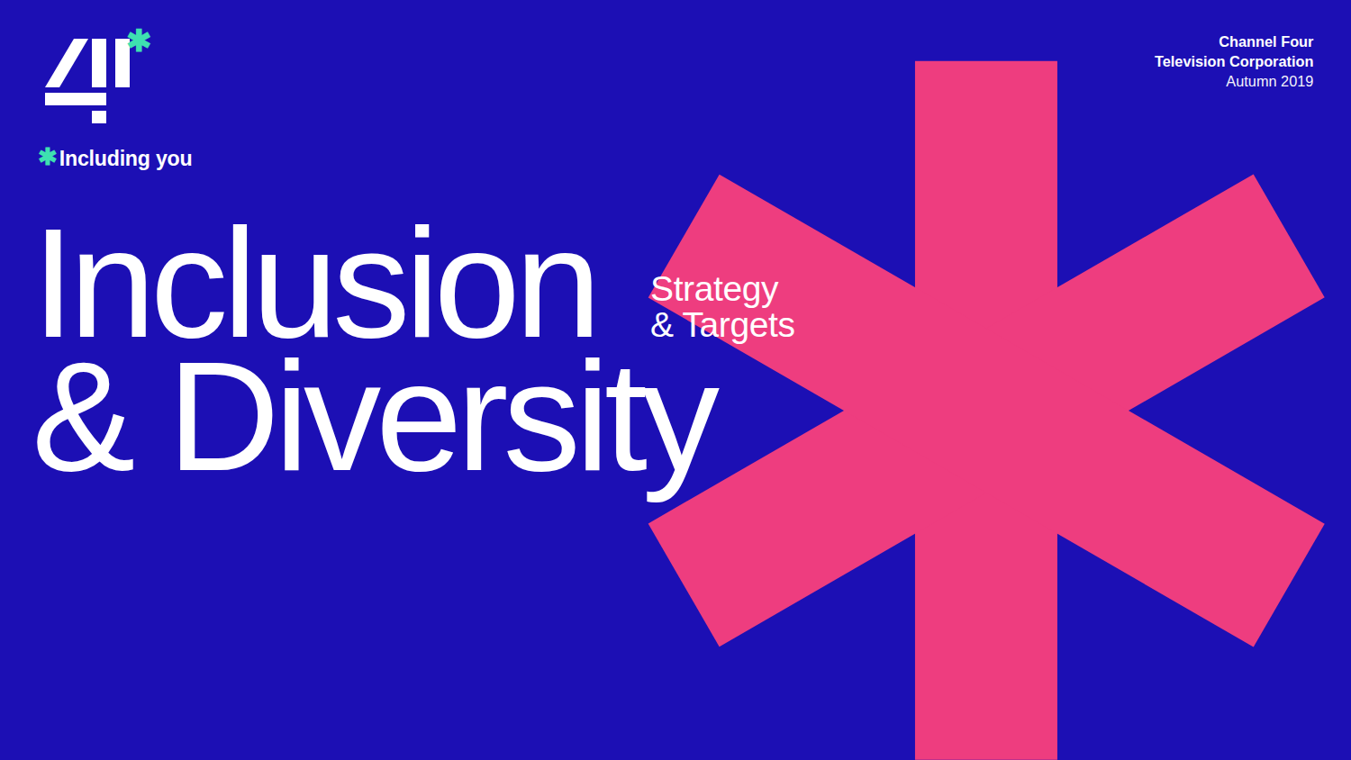✱
✱Including you
Channel Four
Television Corporation
Autumn 2019
Inclusion Strategy& Targets & Diversity